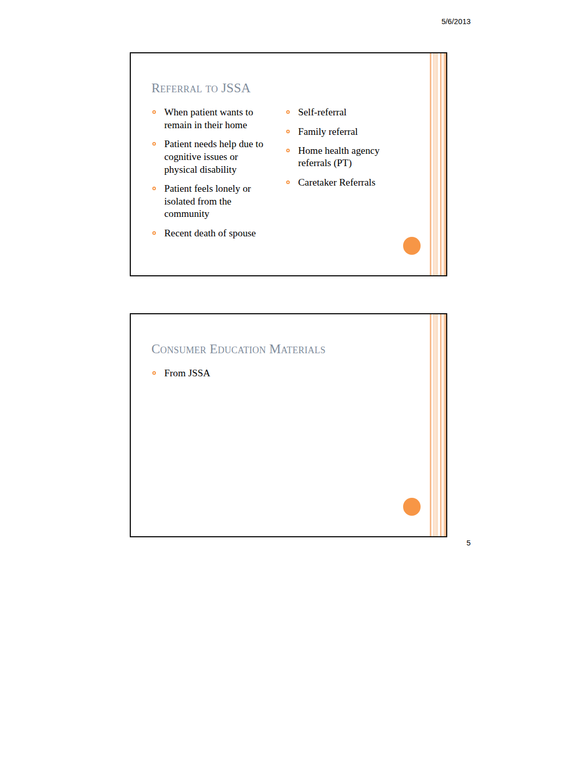5/6/2013
Referral to JSSA
When patient wants to remain in their home
Patient needs help due to cognitive issues or physical disability
Patient feels lonely or isolated from the community
Recent death of spouse
Self-referral
Family referral
Home health agency referrals (PT)
Caretaker Referrals
Consumer Education Materials
From JSSA
5